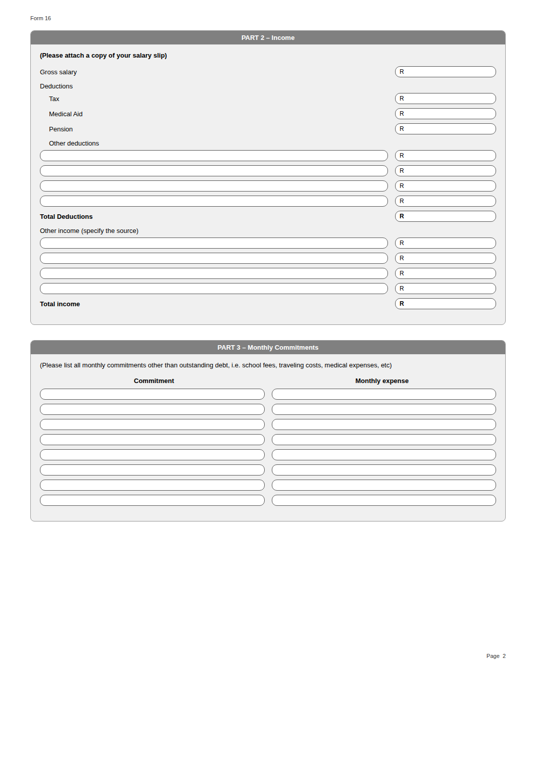Form 16
PART 2 – Income
(Please attach a copy of your salary slip)
Gross salary
R
Deductions
Tax
R
Medical Aid
R
Pension
R
Other deductions
R
R
R
R
Total Deductions
R
Other income (specify the source)
R
R
R
R
Total income
R
PART 3 – Monthly Commitments
(Please list all monthly commitments other than outstanding debt, i.e. school fees, traveling costs, medical expenses, etc)
Commitment
Monthly expense
Page 2